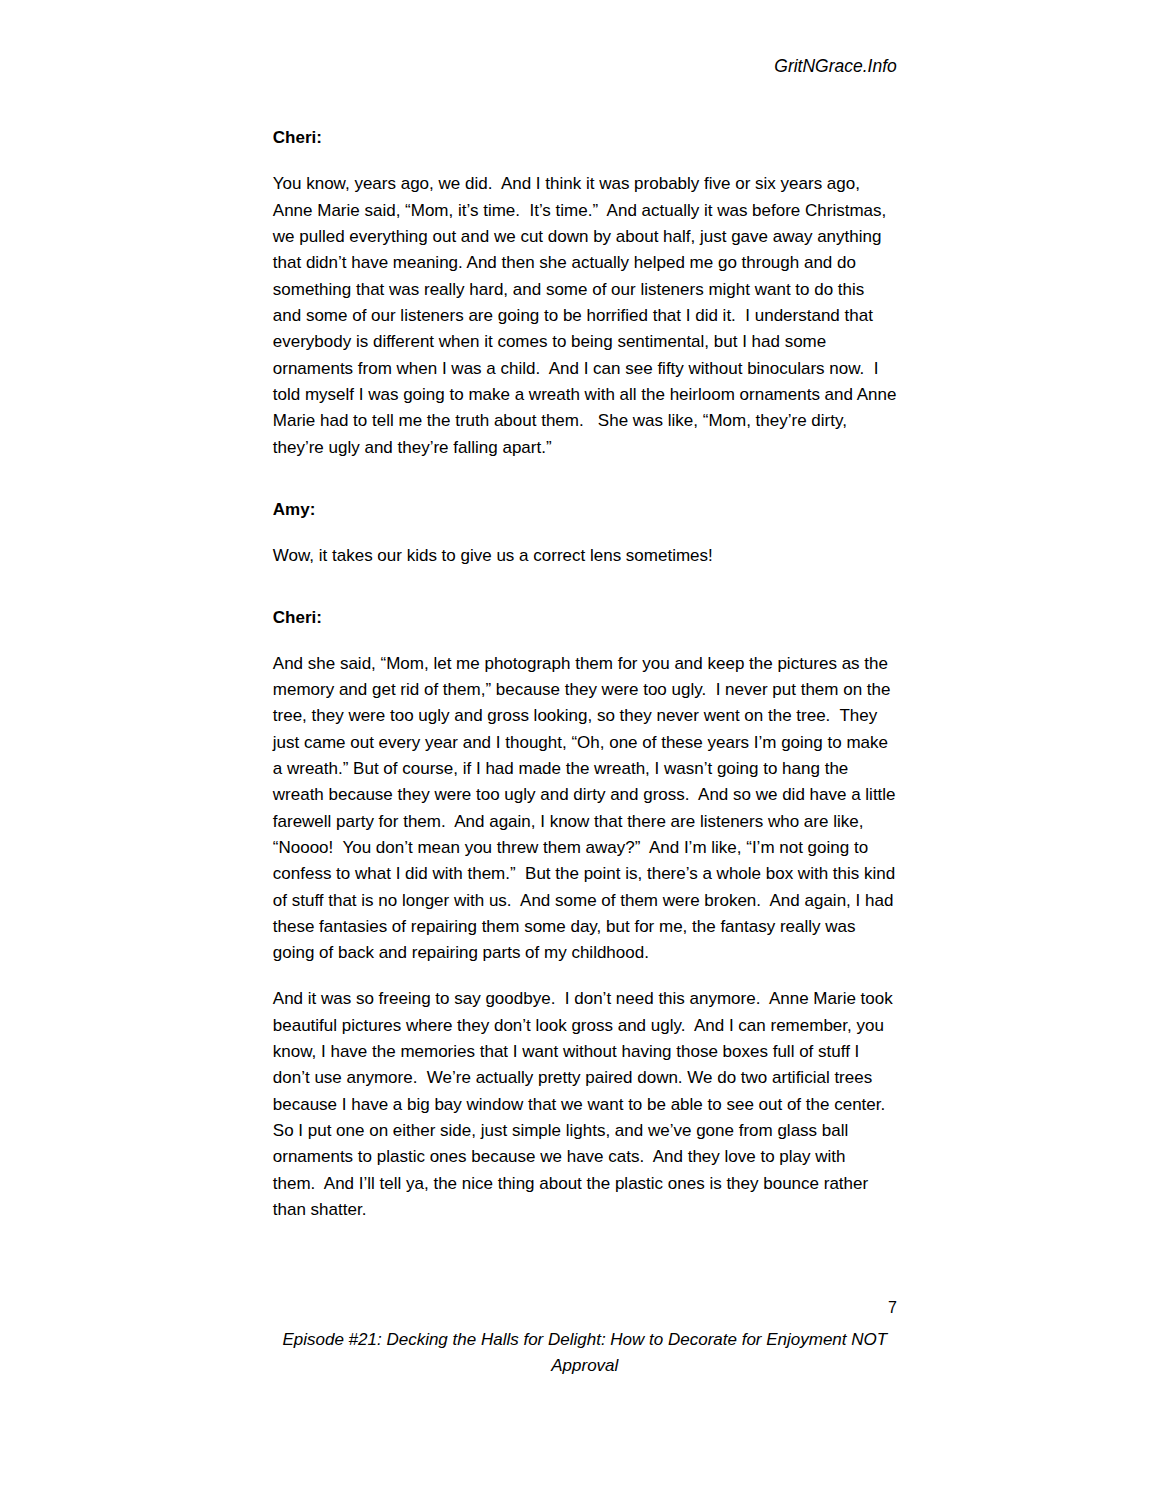GritNGrace.Info
Cheri:
You know, years ago, we did. And I think it was probably five or six years ago, Anne Marie said, “Mom, it’s time. It’s time.” And actually it was before Christmas, we pulled everything out and we cut down by about half, just gave away anything that didn’t have meaning. And then she actually helped me go through and do something that was really hard, and some of our listeners might want to do this and some of our listeners are going to be horrified that I did it. I understand that everybody is different when it comes to being sentimental, but I had some ornaments from when I was a child. And I can see fifty without binoculars now. I told myself I was going to make a wreath with all the heirloom ornaments and Anne Marie had to tell me the truth about them. She was like, “Mom, they’re dirty, they’re ugly and they’re falling apart.”
Amy:
Wow, it takes our kids to give us a correct lens sometimes!
Cheri:
And she said, “Mom, let me photograph them for you and keep the pictures as the memory and get rid of them,” because they were too ugly. I never put them on the tree, they were too ugly and gross looking, so they never went on the tree. They just came out every year and I thought, “Oh, one of these years I’m going to make a wreath.” But of course, if I had made the wreath, I wasn’t going to hang the wreath because they were too ugly and dirty and gross. And so we did have a little farewell party for them. And again, I know that there are listeners who are like, “Noooo! You don’t mean you threw them away?” And I’m like, “I’m not going to confess to what I did with them.” But the point is, there’s a whole box with this kind of stuff that is no longer with us. And some of them were broken. And again, I had these fantasies of repairing them some day, but for me, the fantasy really was going of back and repairing parts of my childhood.
And it was so freeing to say goodbye. I don’t need this anymore. Anne Marie took beautiful pictures where they don’t look gross and ugly. And I can remember, you know, I have the memories that I want without having those boxes full of stuff I don’t use anymore. We’re actually pretty paired down. We do two artificial trees because I have a big bay window that we want to be able to see out of the center. So I put one on either side, just simple lights, and we’ve gone from glass ball ornaments to plastic ones because we have cats. And they love to play with them. And I’ll tell ya, the nice thing about the plastic ones is they bounce rather than shatter.
7
Episode #21: Decking the Halls for Delight: How to Decorate for Enjoyment NOT Approval